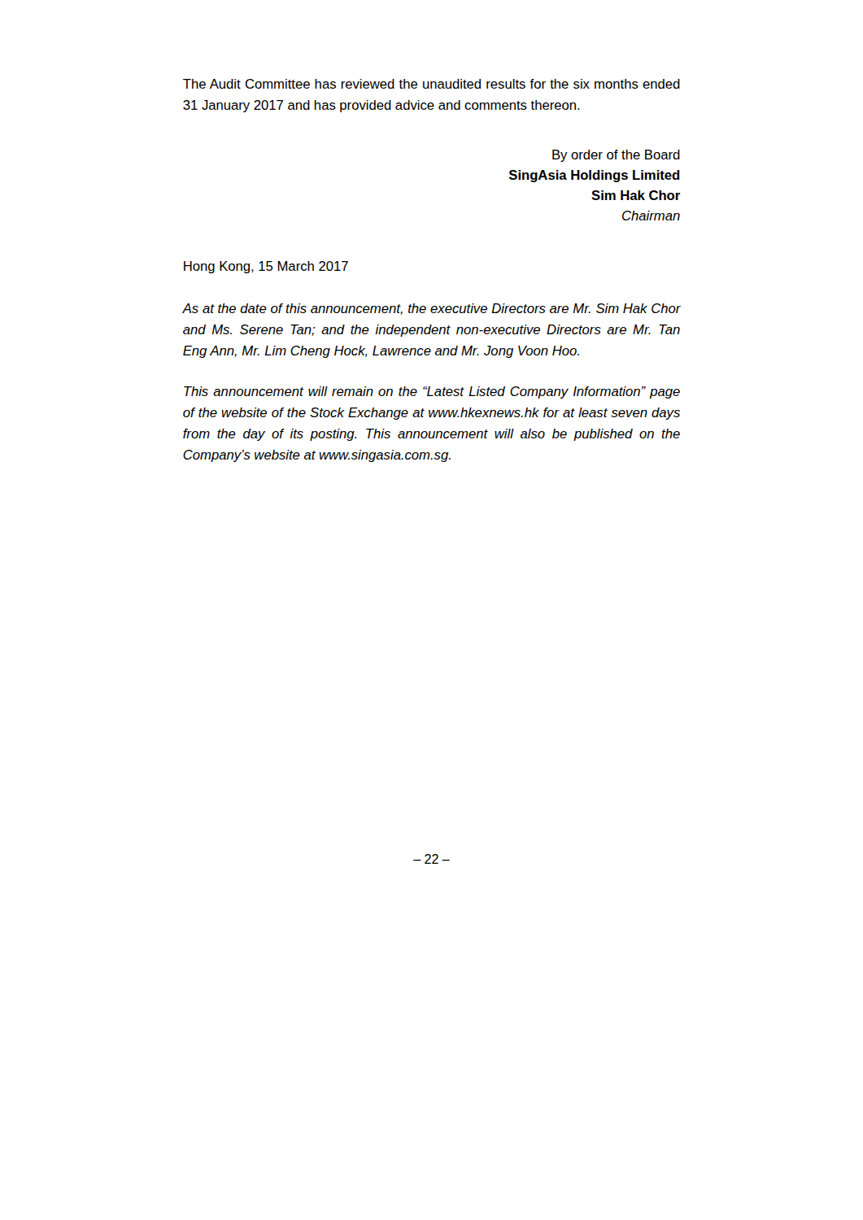The Audit Committee has reviewed the unaudited results for the six months ended 31 January 2017 and has provided advice and comments thereon.
By order of the Board SingAsia Holdings Limited Sim Hak Chor Chairman
Hong Kong, 15 March 2017
As at the date of this announcement, the executive Directors are Mr. Sim Hak Chor and Ms. Serene Tan; and the independent non-executive Directors are Mr. Tan Eng Ann, Mr. Lim Cheng Hock, Lawrence and Mr. Jong Voon Hoo.
This announcement will remain on the “Latest Listed Company Information” page of the website of the Stock Exchange at www.hkexnews.hk for at least seven days from the day of its posting. This announcement will also be published on the Company’s website at www.singasia.com.sg.
– 22 –